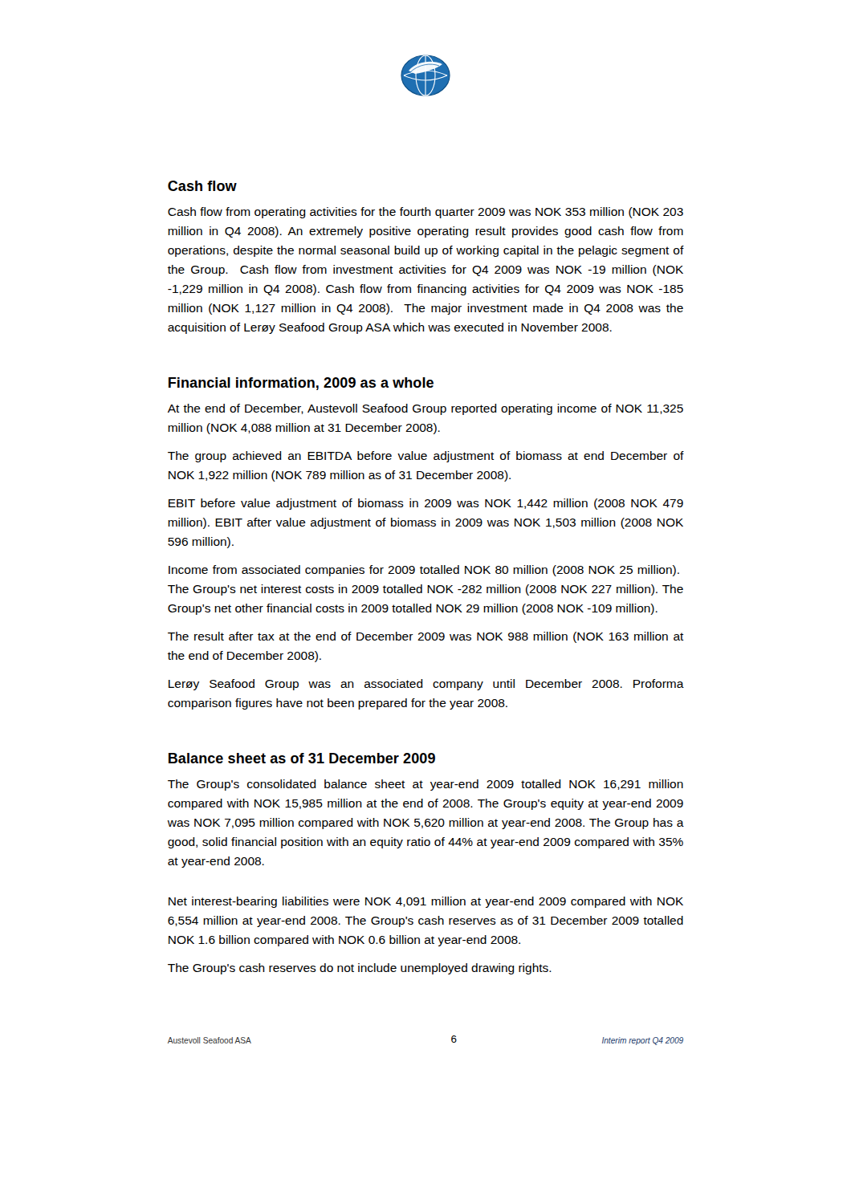Cash flow
Cash flow from operating activities for the fourth quarter 2009 was NOK 353 million (NOK 203 million in Q4 2008). An extremely positive operating result provides good cash flow from operations, despite the normal seasonal build up of working capital in the pelagic segment of the Group. Cash flow from investment activities for Q4 2009 was NOK -19 million (NOK -1,229 million in Q4 2008). Cash flow from financing activities for Q4 2009 was NOK -185 million (NOK 1,127 million in Q4 2008). The major investment made in Q4 2008 was the acquisition of Lerøy Seafood Group ASA which was executed in November 2008.
Financial information, 2009 as a whole
At the end of December, Austevoll Seafood Group reported operating income of NOK 11,325 million (NOK 4,088 million at 31 December 2008).
The group achieved an EBITDA before value adjustment of biomass at end December of NOK 1,922 million (NOK 789 million as of 31 December 2008).
EBIT before value adjustment of biomass in 2009 was NOK 1,442 million (2008 NOK 479 million). EBIT after value adjustment of biomass in 2009 was NOK 1,503 million (2008 NOK 596 million).
Income from associated companies for 2009 totalled NOK 80 million (2008 NOK 25 million). The Group's net interest costs in 2009 totalled NOK -282 million (2008 NOK 227 million). The Group's net other financial costs in 2009 totalled NOK 29 million (2008 NOK -109 million).
The result after tax at the end of December 2009 was NOK 988 million (NOK 163 million at the end of December 2008).
Lerøy Seafood Group was an associated company until December 2008. Proforma comparison figures have not been prepared for the year 2008.
Balance sheet as of 31 December 2009
The Group's consolidated balance sheet at year-end 2009 totalled NOK 16,291 million compared with NOK 15,985 million at the end of 2008. The Group's equity at year-end 2009 was NOK 7,095 million compared with NOK 5,620 million at year-end 2008. The Group has a good, solid financial position with an equity ratio of 44% at year-end 2009 compared with 35% at year-end 2008.
Net interest-bearing liabilities were NOK 4,091 million at year-end 2009 compared with NOK 6,554 million at year-end 2008. The Group's cash reserves as of 31 December 2009 totalled NOK 1.6 billion compared with NOK 0.6 billion at year-end 2008.
The Group's cash reserves do not include unemployed drawing rights.
Austevoll Seafood ASA
6
Interim report Q4 2009